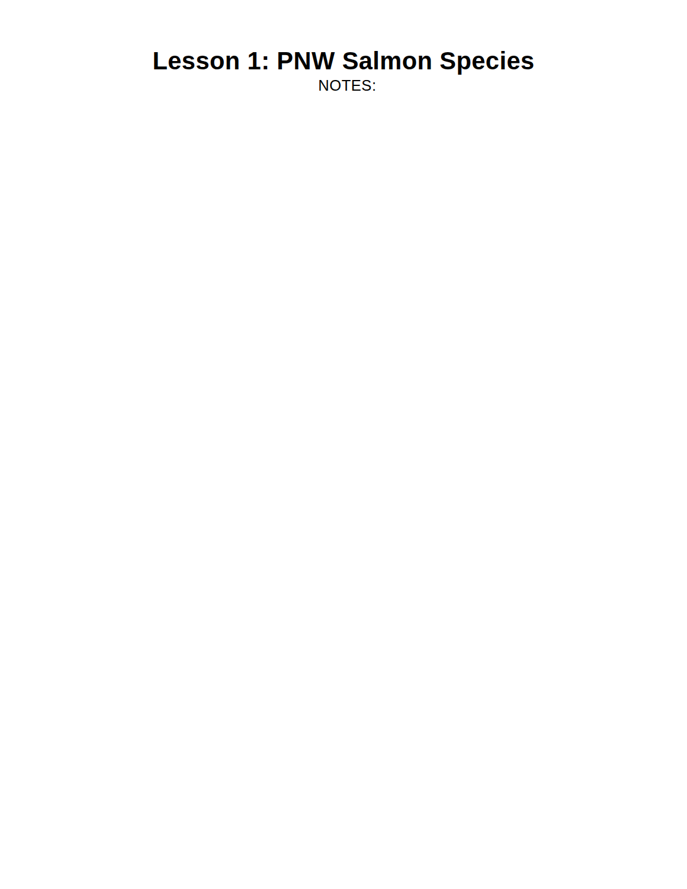Lesson 1: PNW Salmon Species
NOTES: